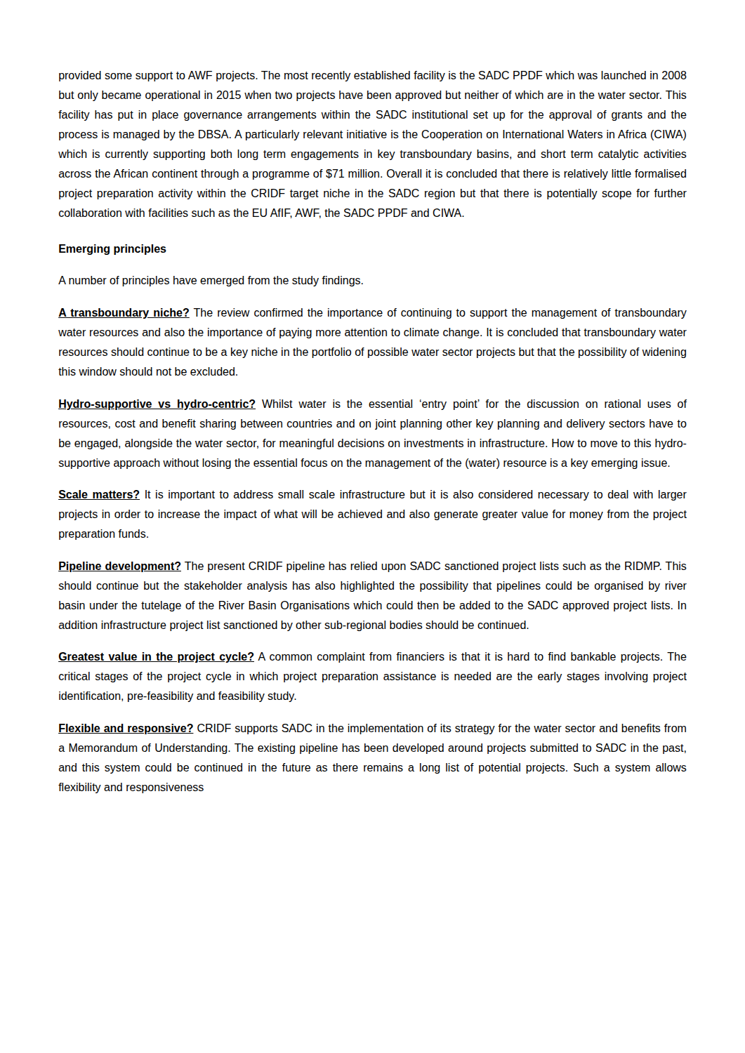provided some support to AWF projects. The most recently established facility is the SADC PPDF which was launched in 2008 but only became operational in 2015 when two projects have been approved but neither of which are in the water sector. This facility has put in place governance arrangements within the SADC institutional set up for the approval of grants and the process is managed by the DBSA. A particularly relevant initiative is the Cooperation on International Waters in Africa (CIWA) which is currently supporting both long term engagements in key transboundary basins, and short term catalytic activities across the African continent through a programme of $71 million. Overall it is concluded that there is relatively little formalised project preparation activity within the CRIDF target niche in the SADC region but that there is potentially scope for further collaboration with facilities such as the EU AfIF, AWF, the SADC PPDF and CIWA.
Emerging principles
A number of principles have emerged from the study findings.
A transboundary niche? The review confirmed the importance of continuing to support the management of transboundary water resources and also the importance of paying more attention to climate change. It is concluded that transboundary water resources should continue to be a key niche in the portfolio of possible water sector projects but that the possibility of widening this window should not be excluded.
Hydro-supportive vs hydro-centric? Whilst water is the essential ‘entry point’ for the discussion on rational uses of resources, cost and benefit sharing between countries and on joint planning other key planning and delivery sectors have to be engaged, alongside the water sector, for meaningful decisions on investments in infrastructure. How to move to this hydro-supportive approach without losing the essential focus on the management of the (water) resource is a key emerging issue.
Scale matters? It is important to address small scale infrastructure but it is also considered necessary to deal with larger projects in order to increase the impact of what will be achieved and also generate greater value for money from the project preparation funds.
Pipeline development? The present CRIDF pipeline has relied upon SADC sanctioned project lists such as the RIDMP. This should continue but the stakeholder analysis has also highlighted the possibility that pipelines could be organised by river basin under the tutelage of the River Basin Organisations which could then be added to the SADC approved project lists. In addition infrastructure project list sanctioned by other sub-regional bodies should be continued.
Greatest value in the project cycle? A common complaint from financiers is that it is hard to find bankable projects. The critical stages of the project cycle in which project preparation assistance is needed are the early stages involving project identification, pre-feasibility and feasibility study.
Flexible and responsive? CRIDF supports SADC in the implementation of its strategy for the water sector and benefits from a Memorandum of Understanding. The existing pipeline has been developed around projects submitted to SADC in the past, and this system could be continued in the future as there remains a long list of potential projects. Such a system allows flexibility and responsiveness